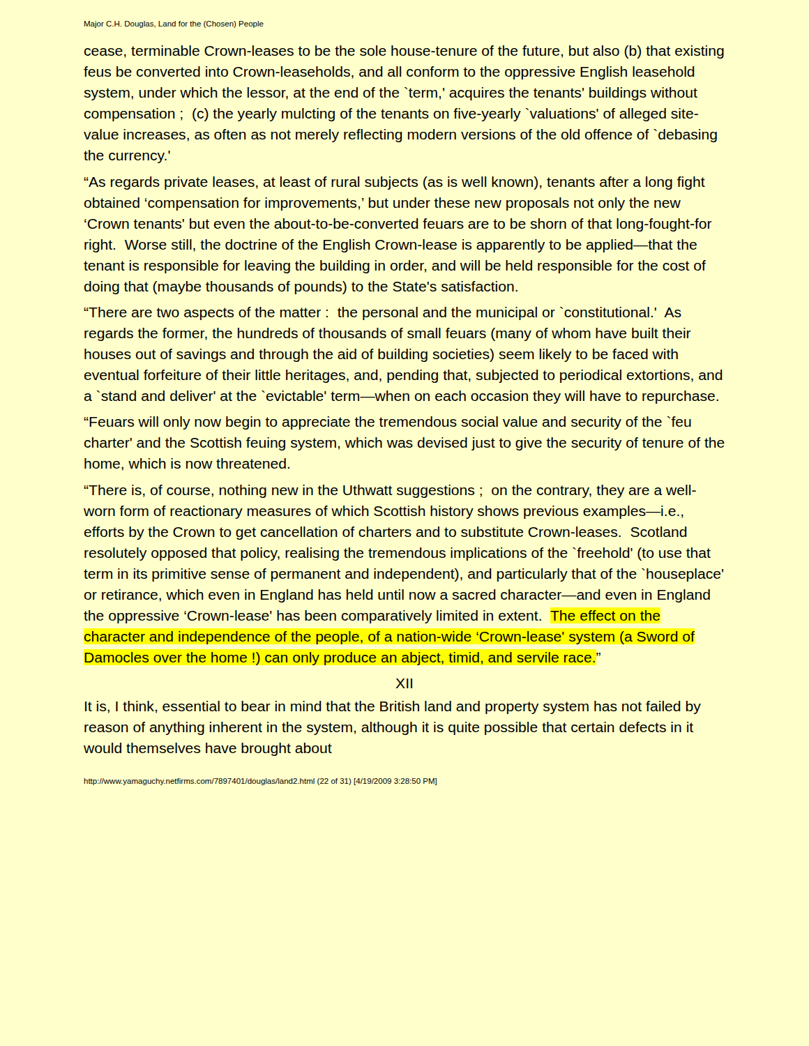Major C.H. Douglas, Land for the (Chosen) People
cease, terminable Crown-leases to be the sole house-tenure of the future, but also (b) that existing feus be converted into Crown-leaseholds, and all conform to the oppressive English leasehold system, under which the lessor, at the end of the `term,' acquires the tenants' buildings without compensation ; (c) the yearly mulcting of the tenants on five-yearly `valuations' of alleged site-value increases, as often as not merely reflecting modern versions of the old offence of `debasing the currency.'
“As regards private leases, at least of rural subjects (as is well known), tenants after a long fight obtained ‘compensation for improvements,’ but under these new proposals not only the new ‘Crown tenants' but even the about-to-be-converted feuars are to be shorn of that long-fought-for right. Worse still, the doctrine of the English Crown-lease is apparently to be applied—that the tenant is responsible for leaving the building in order, and will be held responsible for the cost of doing that (maybe thousands of pounds) to the State's satisfaction.
“There are two aspects of the matter : the personal and the municipal or `constitutional.' As regards the former, the hundreds of thousands of small feuars (many of whom have built their houses out of savings and through the aid of building societies) seem likely to be faced with eventual forfeiture of their little heritages, and, pending that, subjected to periodical extortions, and a `stand and deliver' at the `evictable' term—when on each occasion they will have to repurchase.
“Feuars will only now begin to appreciate the tremendous social value and security of the `feu charter' and the Scottish feuing system, which was devised just to give the security of tenure of the home, which is now threatened.
“There is, of course, nothing new in the Uthwatt suggestions ; on the contrary, they are a well-worn form of reactionary measures of which Scottish history shows previous examples—i.e., efforts by the Crown to get cancellation of charters and to substitute Crown-leases. Scotland resolutely opposed that policy, realising the tremendous implications of the `freehold' (to use that term in its primitive sense of permanent and independent), and particularly that of the `houseplace' or retirance, which even in England has held until now a sacred character—and even in England the oppressive ‘Crown-lease' has been comparatively limited in extent. The effect on the character and independence of the people, of a nation-wide ‘Crown-lease' system (a Sword of Damocles over the home !) can only produce an abject, timid, and servile race.”
XII
It is, I think, essential to bear in mind that the British land and property system has not failed by reason of anything inherent in the system, although it is quite possible that certain defects in it would themselves have brought about
http://www.yamaguchy.netfirms.com/7897401/douglas/land2.html (22 of 31) [4/19/2009 3:28:50 PM]